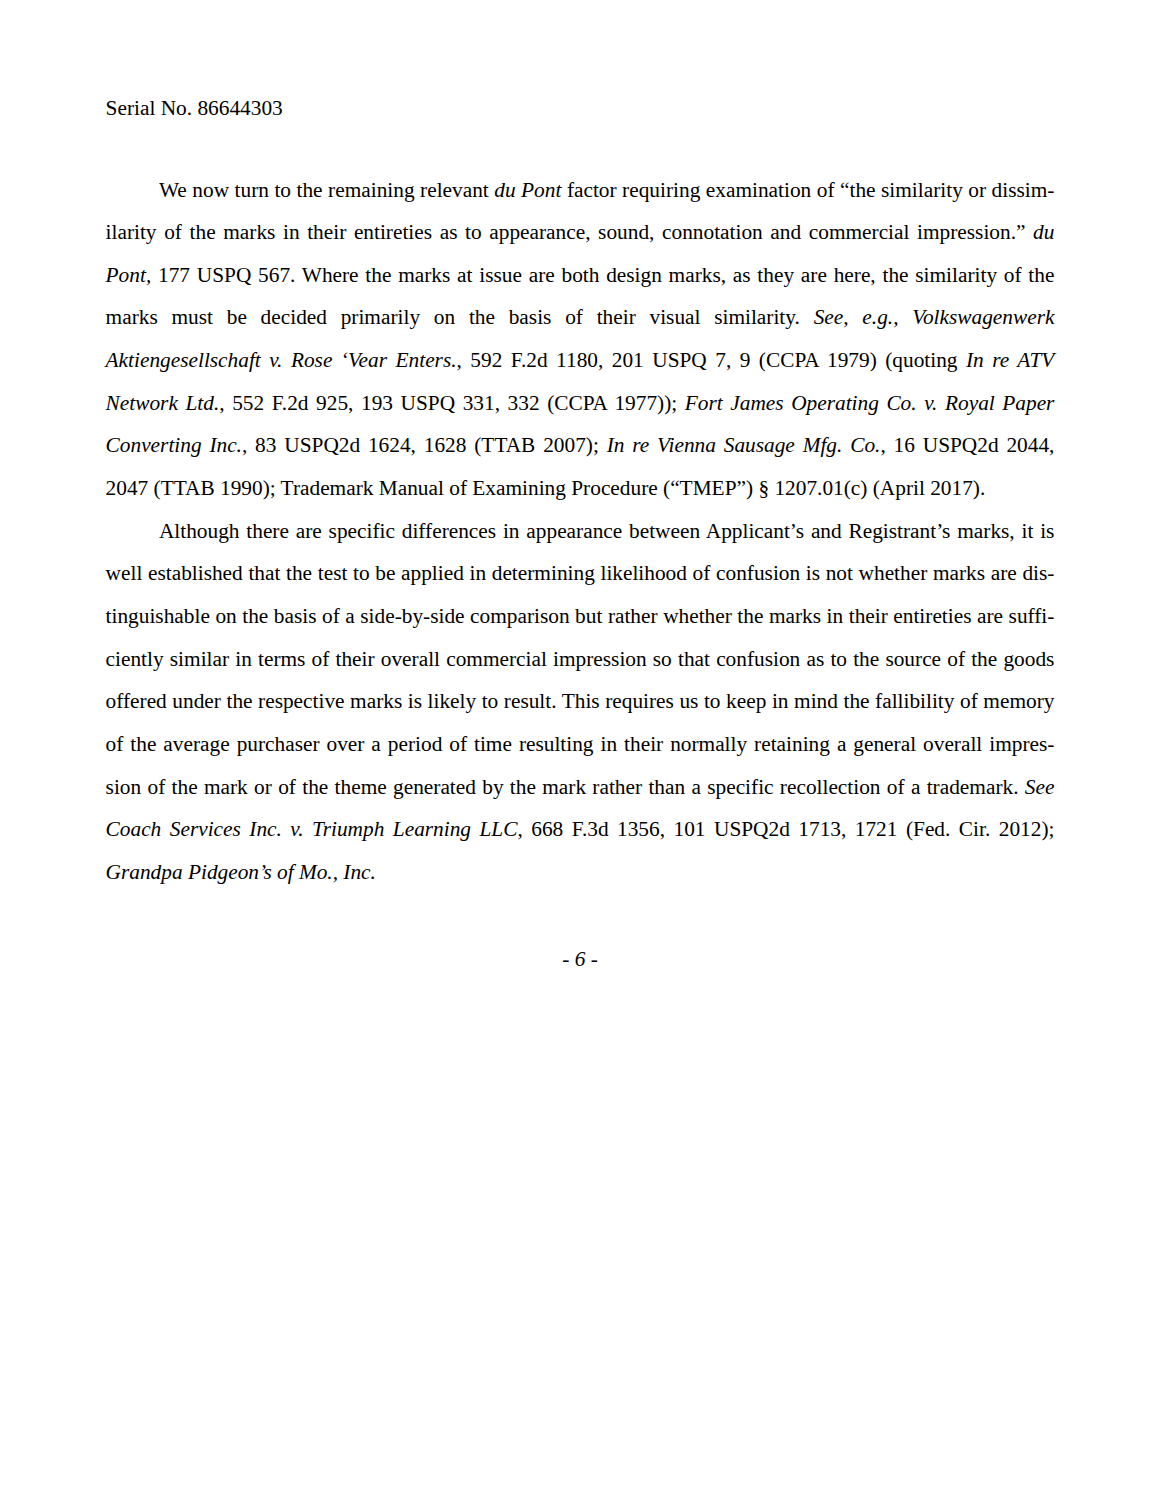Serial No. 86644303
We now turn to the remaining relevant du Pont factor requiring examination of “the similarity or dissimilarity of the marks in their entireties as to appearance, sound, connotation and commercial impression.” du Pont, 177 USPQ 567. Where the marks at issue are both design marks, as they are here, the similarity of the marks must be decided primarily on the basis of their visual similarity. See, e.g., Volkswagenwerk Aktiengesellschaft v. Rose ‘Vear Enters., 592 F.2d 1180, 201 USPQ 7, 9 (CCPA 1979) (quoting In re ATV Network Ltd., 552 F.2d 925, 193 USPQ 331, 332 (CCPA 1977)); Fort James Operating Co. v. Royal Paper Converting Inc., 83 USPQ2d 1624, 1628 (TTAB 2007); In re Vienna Sausage Mfg. Co., 16 USPQ2d 2044, 2047 (TTAB 1990); Trademark Manual of Examining Procedure (“TMEP”) § 1207.01(c) (April 2017).
Although there are specific differences in appearance between Applicant’s and Registrant’s marks, it is well established that the test to be applied in determining likelihood of confusion is not whether marks are distinguishable on the basis of a side-by-side comparison but rather whether the marks in their entireties are sufficiently similar in terms of their overall commercial impression so that confusion as to the source of the goods offered under the respective marks is likely to result. This requires us to keep in mind the fallibility of memory of the average purchaser over a period of time resulting in their normally retaining a general overall impression of the mark or of the theme generated by the mark rather than a specific recollection of a trademark. See Coach Services Inc. v. Triumph Learning LLC, 668 F.3d 1356, 101 USPQ2d 1713, 1721 (Fed. Cir. 2012); Grandpa Pidgeon’s of Mo., Inc.
- 6 -